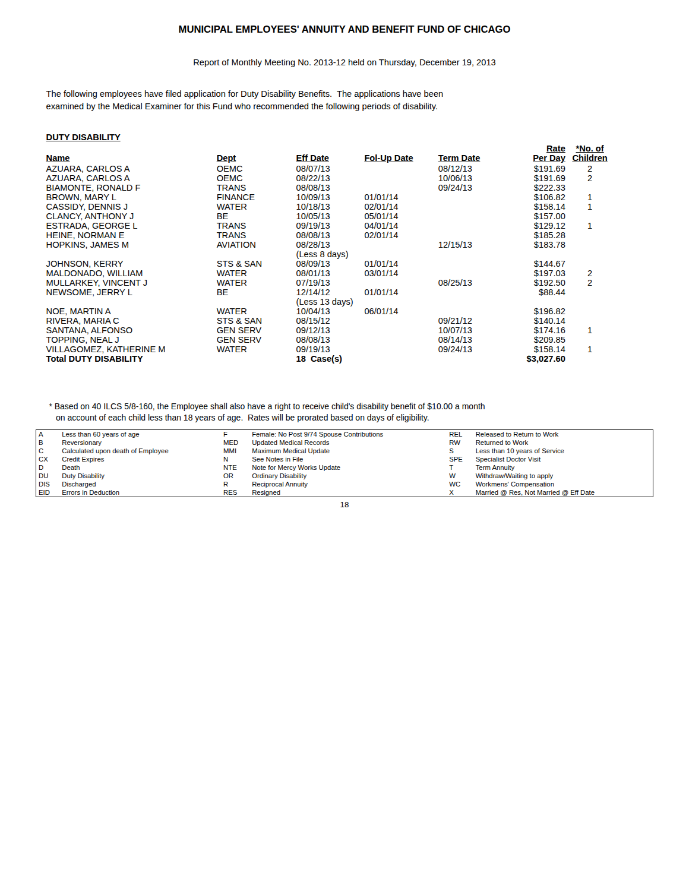MUNICIPAL EMPLOYEES' ANNUITY AND BENEFIT FUND OF CHICAGO
Report of Monthly Meeting No. 2013-12 held on Thursday, December 19, 2013
The following employees have filed application for Duty Disability Benefits. The applications have been
examined by the Medical Examiner for this Fund who recommended the following periods of disability.
DUTY DISABILITY
| Name | Dept | Eff Date | Fol-Up Date | Term Date | Rate Per Day | *No. of Children |
| --- | --- | --- | --- | --- | --- | --- |
| AZUARA, CARLOS A | OEMC | 08/07/13 | | 08/12/13 | $191.69 | 2 |
| AZUARA, CARLOS A | OEMC | 08/22/13 | | 10/06/13 | $191.69 | 2 |
| BIAMONTE, RONALD F | TRANS | 08/08/13 | | 09/24/13 | $222.33 | |
| BROWN, MARY L | FINANCE | 10/09/13 | 01/01/14 | | $106.82 | 1 |
| CASSIDY, DENNIS J | WATER | 10/18/13 | 02/01/14 | | $158.14 | 1 |
| CLANCY, ANTHONY J | BE | 10/05/13 | 05/01/14 | | $157.00 | |
| ESTRADA, GEORGE L | TRANS | 09/19/13 | 04/01/14 | | $129.12 | 1 |
| HEINE, NORMAN E | TRANS | 08/08/13 | 02/01/14 | | $185.28 | |
| HOPKINS, JAMES M | AVIATION | 08/28/13 | | 12/15/13 | $183.78 | |
| | | (Less 8 days) | | | | |
| JOHNSON, KERRY | STS & SAN | 08/09/13 | 01/01/14 | | $144.67 | |
| MALDONADO, WILLIAM | WATER | 08/01/13 | 03/01/14 | | $197.03 | 2 |
| MULLARKEY, VINCENT J | WATER | 07/19/13 | | 08/25/13 | $192.50 | 2 |
| NEWSOME, JERRY L | BE | 12/14/12 | 01/01/14 | | $88.44 | |
| | | (Less 13 days) | | | | |
| NOE, MARTIN A | WATER | 10/04/13 | 06/01/14 | | $196.82 | |
| RIVERA, MARIA C | STS & SAN | 08/15/12 | | 09/21/12 | $140.14 | |
| SANTANA, ALFONSO | GEN SERV | 09/12/13 | | 10/07/13 | $174.16 | 1 |
| TOPPING, NEAL J | GEN SERV | 08/08/13 | | 08/14/13 | $209.85 | |
| VILLAGOMEZ, KATHERINE M | WATER | 09/19/13 | | 09/24/13 | $158.14 | 1 |
| Total DUTY DISABILITY | | 18 Case(s) | | | $3,027.60 | |
* Based on 40 ILCS 5/8-160, the Employee shall also have a right to receive child's disability benefit of $10.00 a month
on account of each child less than 18 years of age. Rates will be prorated based on days of eligibility.
| A | Less than 60 years of age | F | Female: No Post 9/74 Spouse Contributions | REL | Released to Return to Work |
| B | Reversionary | MED | Updated Medical Records | RW | Returned to Work |
| C | Calculated upon death of Employee | MMI | Maximum Medical Update | S | Less than 10 years of Service |
| CX | Credit Expires | N | See Notes in File | SPE | Specialist Doctor Visit |
| D | Death | NTE | Note for Mercy Works Update | T | Term Annuity |
| DU | Duty Disability | OR | Ordinary Disability | W | Withdraw/Waiting to apply |
| DIS | Discharged | R | Reciprocal Annuity | WC | Workmens' Compensation |
| EID | Errors in Deduction | RES | Resigned | X | Married @ Res, Not Married @ Eff Date |
18